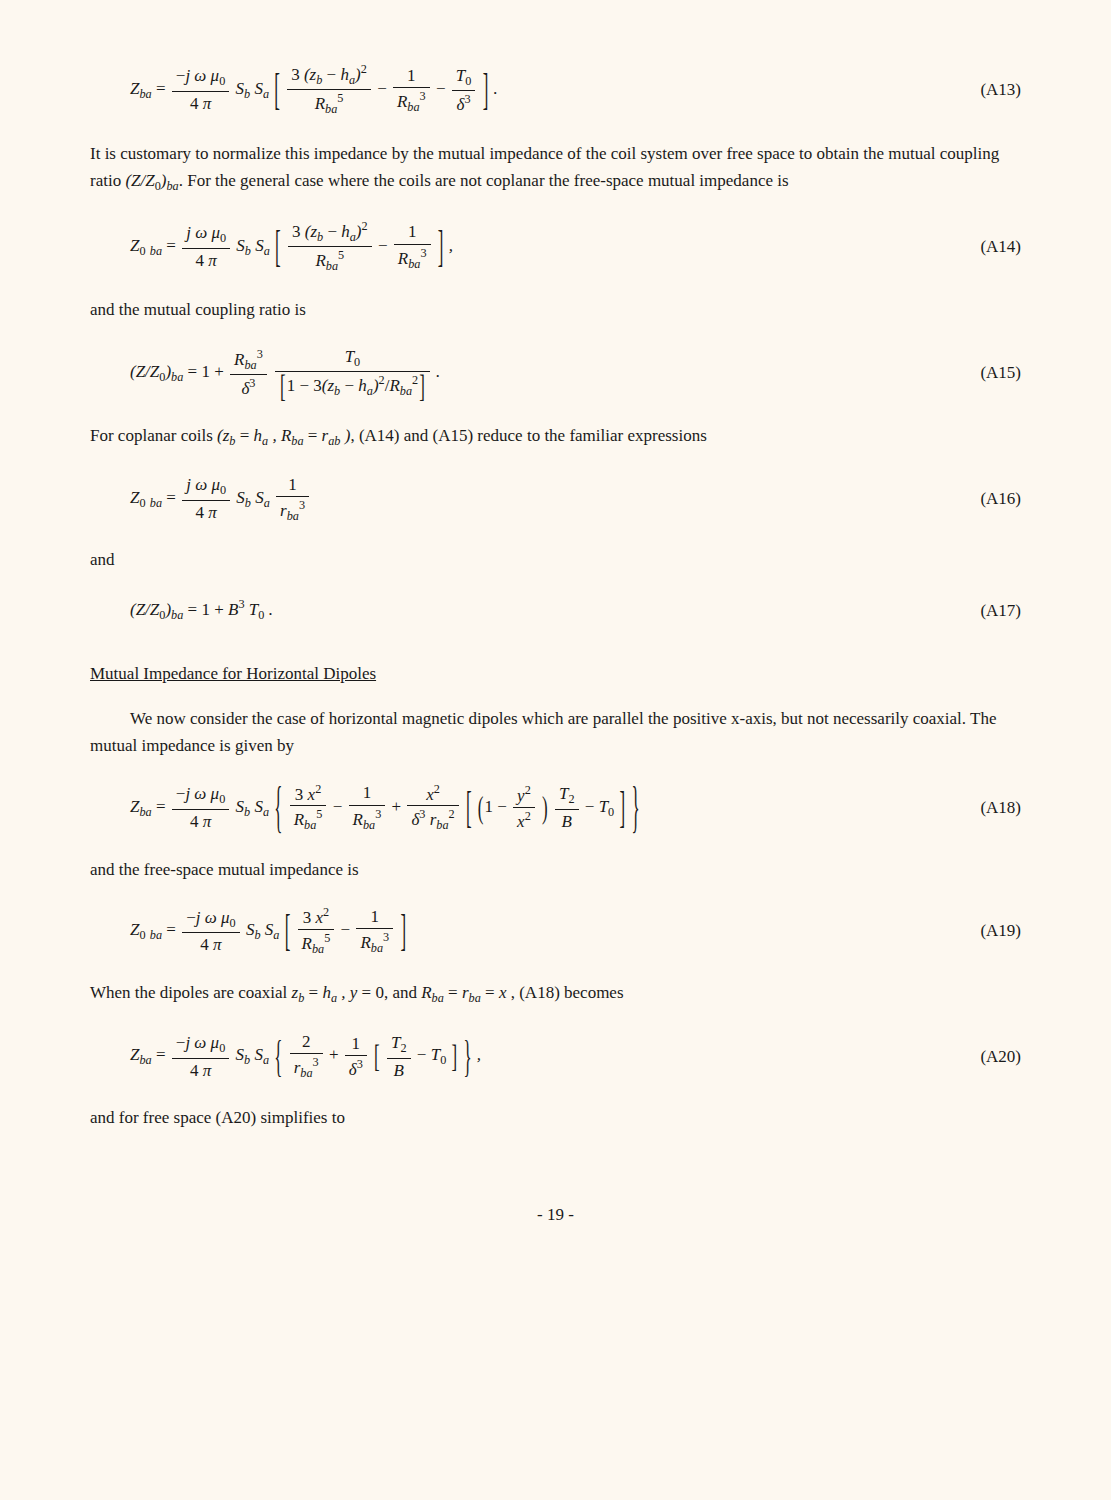Zba = −j ω μ04 π Sb Sa [ 3 (zb − ha)2 Rba5 − 1 Rba3 − T0 δ3 ] .
(A13)
It is customary to normalize this impedance by the mutual impedance of the coil system over free space to obtain the mutual coupling ratio (Z/Z0)ba. For the general case where the coils are not coplanar the free-space mutual impedance is
Z0 ba = j ω μ04 π Sb Sa [ 3 (zb − ha)2 Rba5 − 1 Rba3 ] ,
(A14)
and the mutual coupling ratio is
(Z/Z0)ba = 1 + Rba3 δ3 T0[1 − 3(zb − ha)2/Rba2] .
(A15)
For coplanar coils (zb = ha , Rba = rab ), (A14) and (A15) reduce to the familiar expressions
Z0 ba = j ω μ04 π Sb Sa 1 rba3
(A16)
and
(Z/Z0)ba = 1 + B3 T0 .
(A17)
Mutual Impedance for Horizontal Dipoles
We now consider the case of horizontal magnetic dipoles which are parallel the positive x-axis, but not necessarily coaxial. The mutual impedance is given by
Zba = −j ω μ04 π Sb Sa { 3 x2 Rba5 − 1 Rba3 + x2 δ3 rba2 [ (1 − y2 x2 ) T2 B − T0 ] }
(A18)
and the free-space mutual impedance is
Z0 ba = −j ω μ04 π Sb Sa [ 3 x2 Rba5 − 1 Rba3 ]
(A19)
When the dipoles are coaxial zb = ha , y = 0, and Rba = rba = x , (A18) becomes
Zba = −j ω μ04 π Sb Sa { 2 rba3 + 1 δ3 [ T2 B − T0 ] } ,
(A20)
and for free space (A20) simplifies to
- 19 -